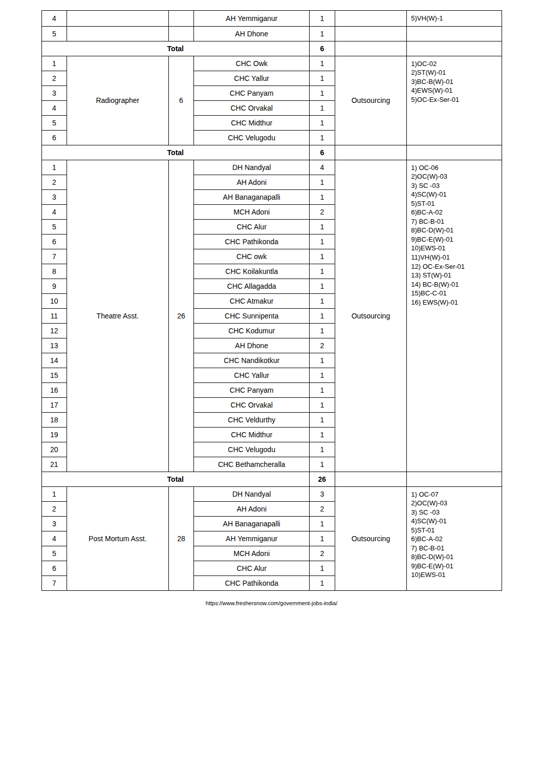| 4 | | | AH Yemmiganur | 1 | | 5)VH(W)-1 |
| 5 | | | AH Dhone | 1 | | |
| Total | 6 | | |
| 1 | Radiographer | 6 | CHC Owk | 1 | Outsourcing | 1)OC-02 2)ST(W)-01 3)BC-B(W)-01 4)EWS(W)-01 5)OC-Ex-Ser-01 |
| 2 | CHC Yallur | 1 |
| 3 | CHC Panyam | 1 |
| 4 | CHC Orvakal | 1 |
| 5 | CHC Midthur | 1 |
| 6 | CHC Velugodu | 1 |
| Total | 6 | | |
| 1 | Theatre Asst. | 26 | DH Nandyal | 4 | Outsourcing | 1) OC-06 2)OC(W)-03 3) SC -03 4)SC(W)-01 5)ST-01 6)BC-A-02 7) BC-B-01 8)BC-D(W)-01 9)BC-E(W)-01 10)EWS-01 11)VH(W)-01 12) OC-Ex-Ser-01 13) ST(W)-01 14) BC-B(W)-01 15)BC-C-01 16) EWS(W)-01 |
| 2 | AH Adoni | 1 |
| 3 | AH Banaganapalli | 1 |
| 4 | MCH Adoni | 2 |
| 5 | CHC Alur | 1 |
| 6 | CHC Pathikonda | 1 |
| 7 | CHC owk | 1 |
| 8 | CHC Koilakuntla | 1 |
| 9 | CHC Allagadda | 1 |
| 10 | CHC Atmakur | 1 |
| 11 | CHC Sunnipenta | 1 |
| 12 | CHC Kodumur | 1 |
| 13 | AH Dhone | 2 |
| 14 | CHC Nandikotkur | 1 |
| 15 | CHC Yallur | 1 |
| 16 | CHC Panyam | 1 |
| 17 | CHC Orvakal | 1 |
| 18 | CHC Veldurthy | 1 |
| 19 | CHC Midthur | 1 |
| 20 | CHC Velugodu | 1 |
| 21 | CHC Bethamcheralla | 1 |
| Total | 26 | | |
| 1 | Post Mortum Asst. | 28 | DH Nandyal | 3 | Outsourcing | 1) OC-07 2)OC(W)-03 3) SC -03 4)SC(W)-01 5)ST-01 6)BC-A-02 7) BC-B-01 8)BC-D(W)-01 9)BC-E(W)-01 10)EWS-01 |
| 2 | AH Adoni | 2 |
| 3 | AH Banaganapalli | 1 |
| 4 | AH Yemmiganur | 1 |
| 5 | MCH Adoni | 2 |
| 6 | CHC Alur | 1 |
| 7 | CHC Pathikonda | 1 |
https://www.freshersnow.com/government-jobs-india/